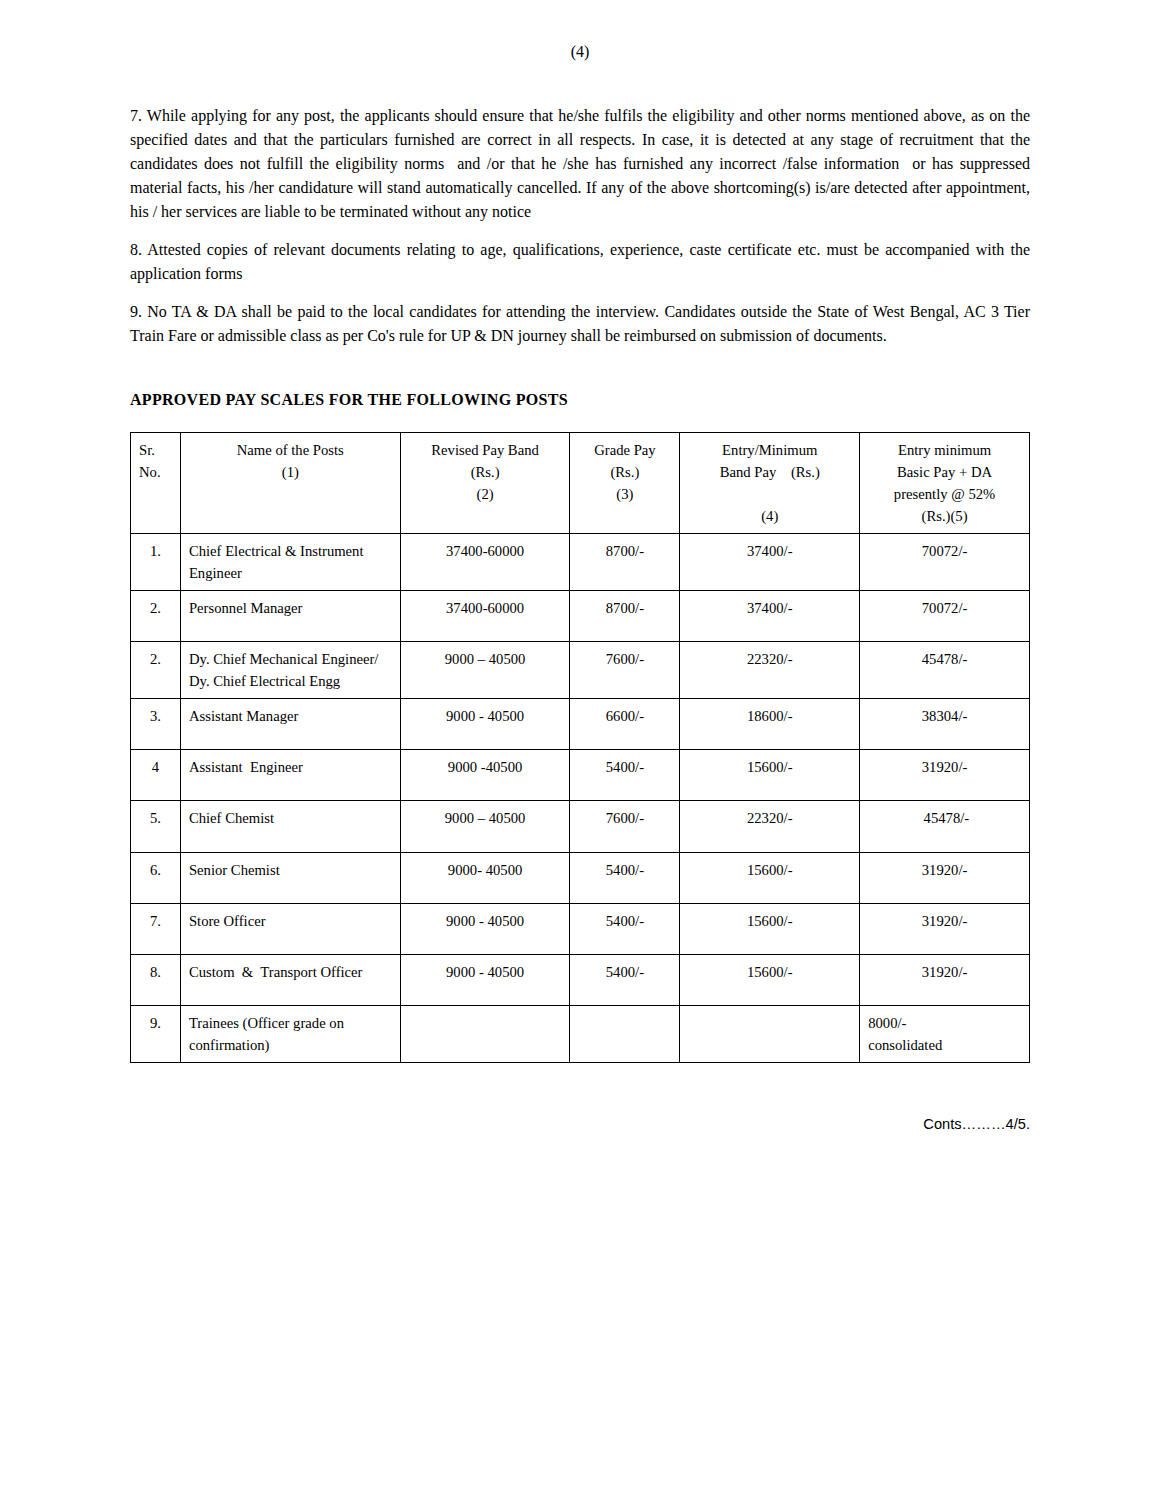(4)
7. While applying for any post, the applicants should ensure that he/she fulfils the eligibility and other norms mentioned above, as on the specified dates and that the particulars furnished are correct in all respects. In case, it is detected at any stage of recruitment that the candidates does not fulfill the eligibility norms and /or that he /she has furnished any incorrect /false information or has suppressed material facts, his /her candidature will stand automatically cancelled. If any of the above shortcoming(s) is/are detected after appointment, his / her services are liable to be terminated without any notice
8. Attested copies of relevant documents relating to age, qualifications, experience, caste certificate etc. must be accompanied with the application forms
9. No TA & DA shall be paid to the local candidates for attending the interview. Candidates outside the State of West Bengal, AC 3 Tier Train Fare or admissible class as per Co's rule for UP & DN journey shall be reimbursed on submission of documents.
APPROVED PAY SCALES FOR THE FOLLOWING POSTS
| Sr. No. | Name of the Posts (1) | Revised Pay Band (Rs.) (2) | Grade Pay (Rs.) (3) | Entry/Minimum Band Pay (Rs.) (4) | Entry minimum Basic Pay + DA presently @ 52% (Rs.)(5) |
| --- | --- | --- | --- | --- | --- |
| 1. | Chief Electrical & Instrument Engineer | 37400-60000 | 8700/- | 37400/- | 70072/- |
| 2. | Personnel Manager | 37400-60000 | 8700/- | 37400/- | 70072/- |
| 2. | Dy. Chief Mechanical Engineer/ Dy. Chief Electrical Engg | 9000 – 40500 | 7600/- | 22320/- | 45478/- |
| 3. | Assistant Manager | 9000 - 40500 | 6600/- | 18600/- | 38304/- |
| 4 | Assistant Engineer | 9000 -40500 | 5400/- | 15600/- | 31920/- |
| 5. | Chief Chemist | 9000 – 40500 | 7600/- | 22320/- | 45478/- |
| 6. | Senior Chemist | 9000- 40500 | 5400/- | 15600/- | 31920/- |
| 7. | Store Officer | 9000 - 40500 | 5400/- | 15600/- | 31920/- |
| 8. | Custom & Transport Officer | 9000 - 40500 | 5400/- | 15600/- | 31920/- |
| 9. | Trainees (Officer grade on confirmation) | | | | 8000/- consolidated |
Conts………4/5.